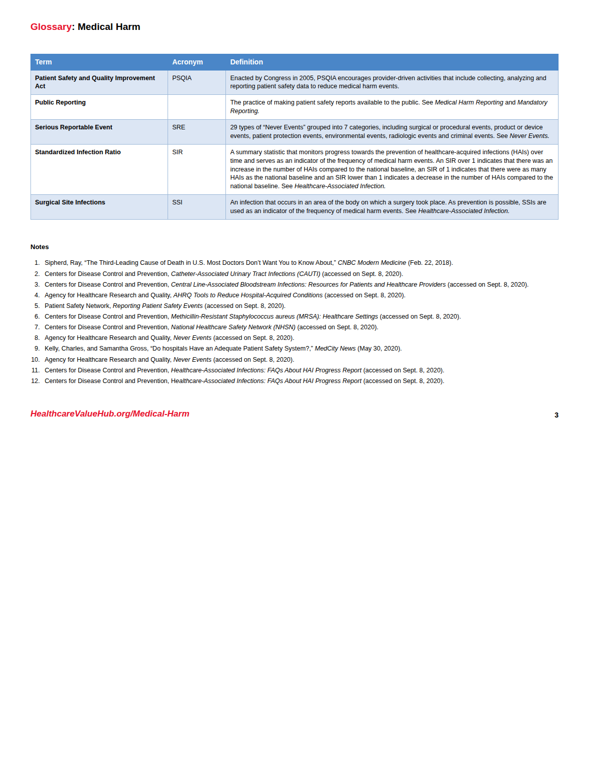Glossary: Medical Harm
| Term | Acronym | Definition |
| --- | --- | --- |
| Patient Safety and Quality Improvement Act | PSQIA | Enacted by Congress in 2005, PSQIA encourages provider-driven activities that include collecting, analyzing and reporting patient safety data to reduce medical harm events. |
| Public Reporting | | The practice of making patient safety reports available to the public. See Medical Harm Reporting and Mandatory Reporting. |
| Serious Reportable Event | SRE | 29 types of “Never Events” grouped into 7 categories, including surgical or procedural events, product or device events, patient protection events, environmental events, radiologic events and criminal events. See Never Events. |
| Standardized Infection Ratio | SIR | A summary statistic that monitors progress towards the prevention of healthcare-acquired infections (HAIs) over time and serves as an indicator of the frequency of medical harm events. An SIR over 1 indicates that there was an increase in the number of HAIs compared to the national baseline, an SIR of 1 indicates that there were as many HAIs as the national baseline and an SIR lower than 1 indicates a decrease in the number of HAIs compared to the national baseline. See Healthcare-Associated Infection. |
| Surgical Site Infections | SSI | An infection that occurs in an area of the body on which a surgery took place. As prevention is possible, SSIs are used as an indicator of the frequency of medical harm events. See Healthcare-Associated Infection. |
Notes
Sipherd, Ray, “The Third-Leading Cause of Death in U.S. Most Doctors Don’t Want You to Know About,” CNBC Modern Medicine (Feb. 22, 2018).
Centers for Disease Control and Prevention, Catheter-Associated Urinary Tract Infections (CAUTI) (accessed on Sept. 8, 2020).
Centers for Disease Control and Prevention, Central Line-Associated Bloodstream Infections: Resources for Patients and Healthcare Providers (accessed on Sept. 8, 2020).
Agency for Healthcare Research and Quality, AHRQ Tools to Reduce Hospital-Acquired Conditions (accessed on Sept. 8, 2020).
Patient Safety Network, Reporting Patient Safety Events (accessed on Sept. 8, 2020).
Centers for Disease Control and Prevention, Methicillin-Resistant Staphylococcus aureus (MRSA): Healthcare Settings (accessed on Sept. 8, 2020).
Centers for Disease Control and Prevention, National Healthcare Safety Network (NHSN) (accessed on Sept. 8, 2020).
Agency for Healthcare Research and Quality, Never Events (accessed on Sept. 8, 2020).
Kelly, Charles, and Samantha Gross, “Do hospitals Have an Adequate Patient Safety System?,” MedCity News (May 30, 2020).
Agency for Healthcare Research and Quality, Never Events (accessed on Sept. 8, 2020).
Centers for Disease Control and Prevention, Healthcare-Associated Infections: FAQs About HAI Progress Report (accessed on Sept. 8, 2020).
Centers for Disease Control and Prevention, Healthcare-Associated Infections: FAQs About HAI Progress Report (accessed on Sept. 8, 2020).
HealthcareValueHub.org/Medical-Harm 3